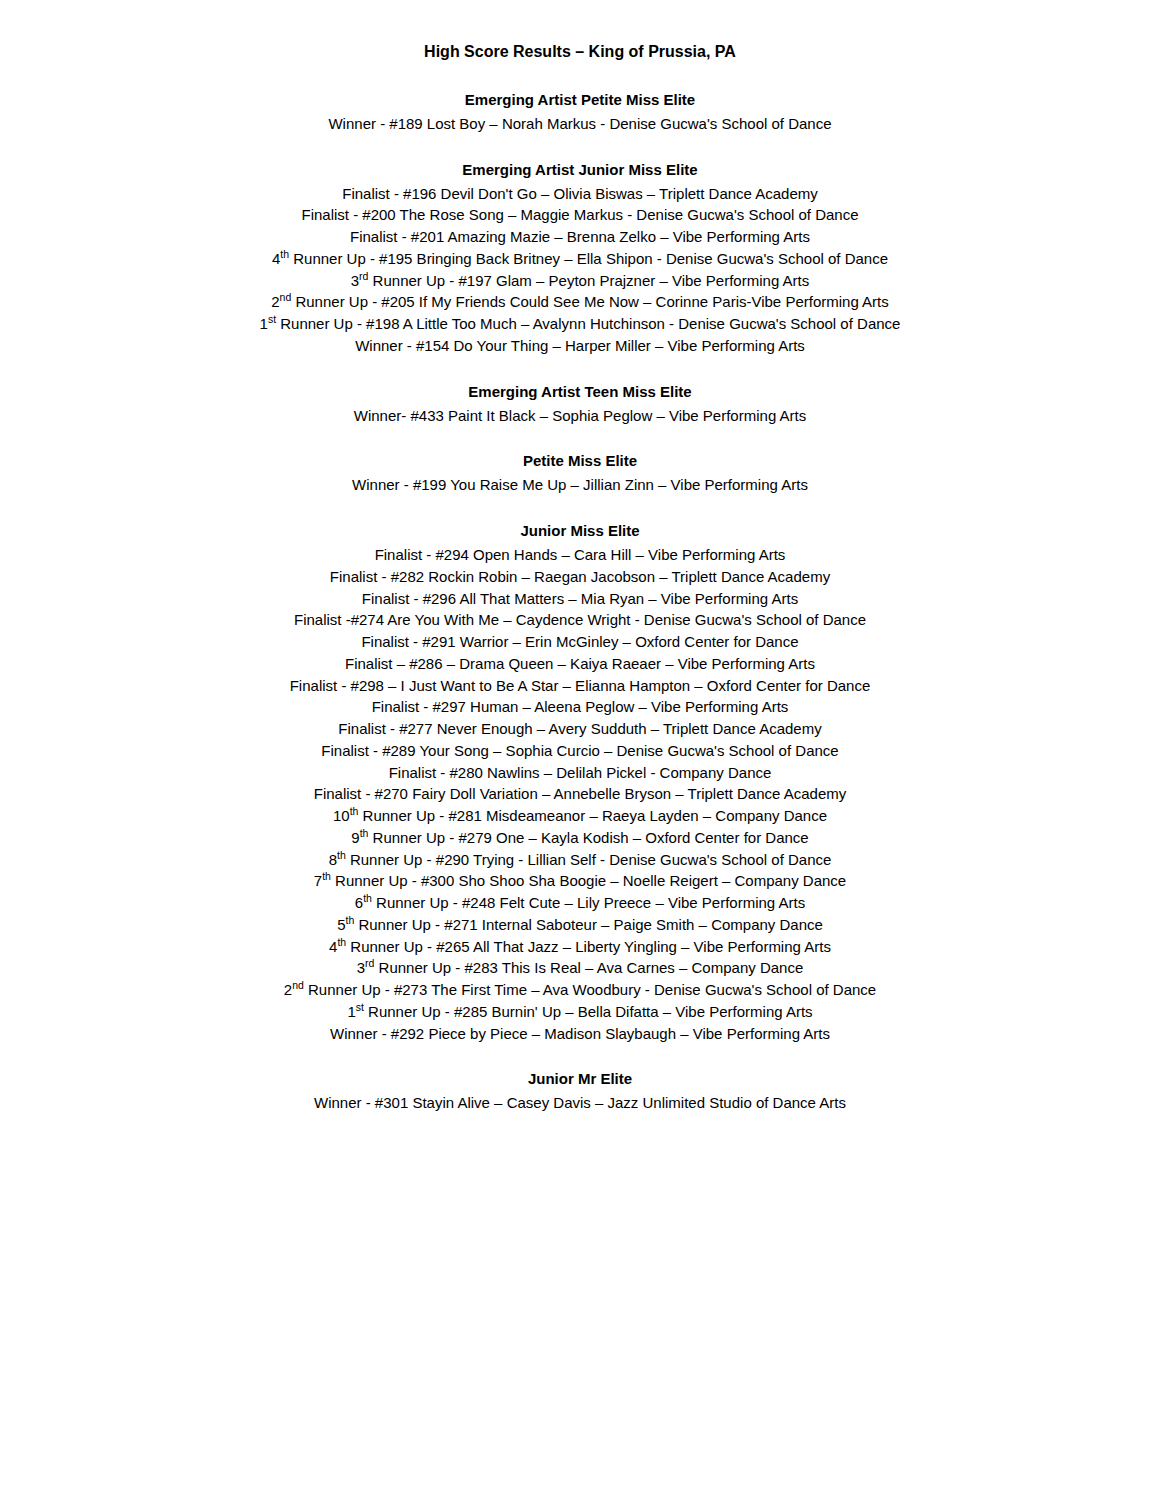High Score Results – King of Prussia, PA
Emerging Artist Petite Miss Elite
Winner - #189 Lost Boy – Norah Markus - Denise Gucwa's School of Dance
Emerging Artist Junior Miss Elite
Finalist - #196 Devil Don't Go – Olivia Biswas – Triplett Dance Academy
Finalist - #200 The Rose Song – Maggie Markus - Denise Gucwa's School of Dance
Finalist - #201 Amazing Mazie – Brenna Zelko – Vibe Performing Arts
4th Runner Up - #195 Bringing Back Britney – Ella Shipon - Denise Gucwa's School of Dance
3rd Runner Up - #197 Glam – Peyton Prajzner – Vibe Performing Arts
2nd Runner Up - #205 If My Friends Could See Me Now – Corinne Paris-Vibe Performing Arts
1st Runner Up - #198 A Little Too Much – Avalynn Hutchinson - Denise Gucwa's School of Dance
Winner - #154 Do Your Thing – Harper Miller – Vibe Performing Arts
Emerging Artist Teen Miss Elite
Winner- #433 Paint It Black – Sophia Peglow – Vibe Performing Arts
Petite Miss Elite
Winner - #199 You Raise Me Up – Jillian Zinn – Vibe Performing Arts
Junior Miss Elite
Finalist - #294 Open Hands – Cara Hill – Vibe Performing Arts
Finalist - #282 Rockin Robin – Raegan Jacobson – Triplett Dance Academy
Finalist - #296 All That Matters – Mia Ryan – Vibe Performing Arts
Finalist -#274 Are You With Me – Caydence Wright - Denise Gucwa's School of Dance
Finalist - #291 Warrior – Erin McGinley – Oxford Center for Dance
Finalist – #286 – Drama Queen – Kaiya Raeaer – Vibe Performing Arts
Finalist - #298 – I Just Want to Be A Star – Elianna Hampton – Oxford Center for Dance
Finalist - #297 Human – Aleena Peglow – Vibe Performing Arts
Finalist - #277 Never Enough – Avery Sudduth – Triplett Dance Academy
Finalist - #289 Your Song – Sophia Curcio – Denise Gucwa's School of Dance
Finalist - #280 Nawlins – Delilah Pickel - Company Dance
Finalist - #270 Fairy Doll Variation – Annebelle Bryson – Triplett Dance Academy
10th Runner Up - #281 Misdeameanor – Raeya Layden – Company Dance
9th Runner Up - #279 One – Kayla Kodish – Oxford Center for Dance
8th Runner Up - #290 Trying - Lillian Self - Denise Gucwa's School of Dance
7th Runner Up - #300 Sho Shoo Sha Boogie – Noelle Reigert – Company Dance
6th Runner Up - #248 Felt Cute – Lily Preece – Vibe Performing Arts
5th Runner Up - #271 Internal Saboteur – Paige Smith – Company Dance
4th Runner Up - #265 All That Jazz – Liberty Yingling – Vibe Performing Arts
3rd Runner Up - #283 This Is Real – Ava Carnes – Company Dance
2nd Runner Up - #273 The First Time – Ava Woodbury - Denise Gucwa's School of Dance
1st Runner Up - #285 Burnin' Up – Bella Difatta – Vibe Performing Arts
Winner - #292 Piece by Piece – Madison Slaybaugh – Vibe Performing Arts
Junior Mr Elite
Winner - #301 Stayin Alive – Casey Davis – Jazz Unlimited Studio of Dance Arts